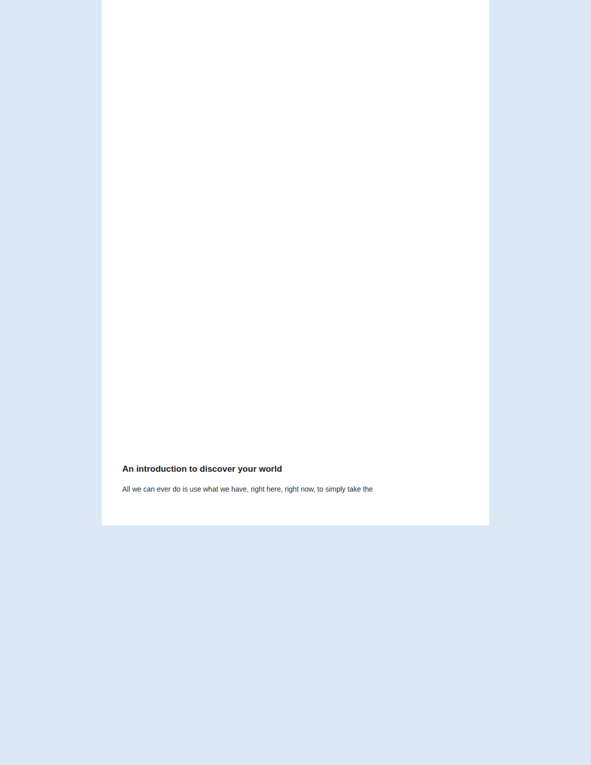An introduction to discover your world
All we can ever do is use what we have, right here, right now, to simply take the